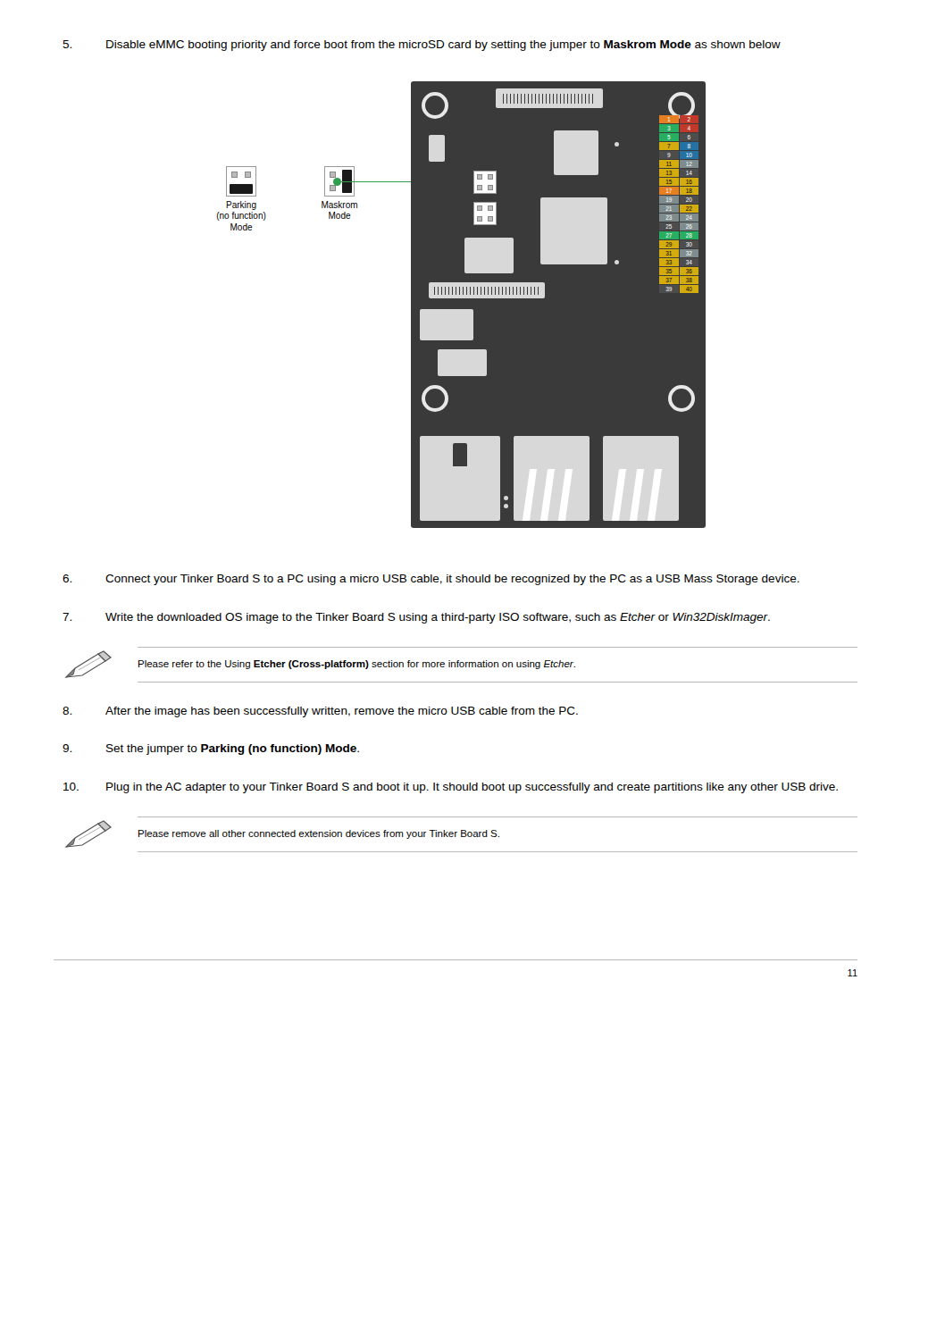Disable eMMC booting priority and force boot from the microSD card by setting the jumper to Maskrom Mode as shown below
Parking
(no function)
Mode
Maskrom
Mode
12 34 56 78 910 1112 1314 1516 1718 1920 2122 2324 2526 2728 2930 3132 3334 3536 3738 3940
Connect your Tinker Board S to a PC using a micro USB cable, it should be recognized by the PC as a USB Mass Storage device.
Write the downloaded OS image to the Tinker Board S using a third-party ISO software, such as Etcher or Win32DiskImager.
Please refer to the Using Etcher (Cross-platform) section for more information on using Etcher.
After the image has been successfully written, remove the micro USB cable from the PC.
Set the jumper to Parking (no function) Mode.
Plug in the AC adapter to your Tinker Board S and boot it up. It should boot up successfully and create partitions like any other USB drive.
Please remove all other connected extension devices from your Tinker Board S.
11